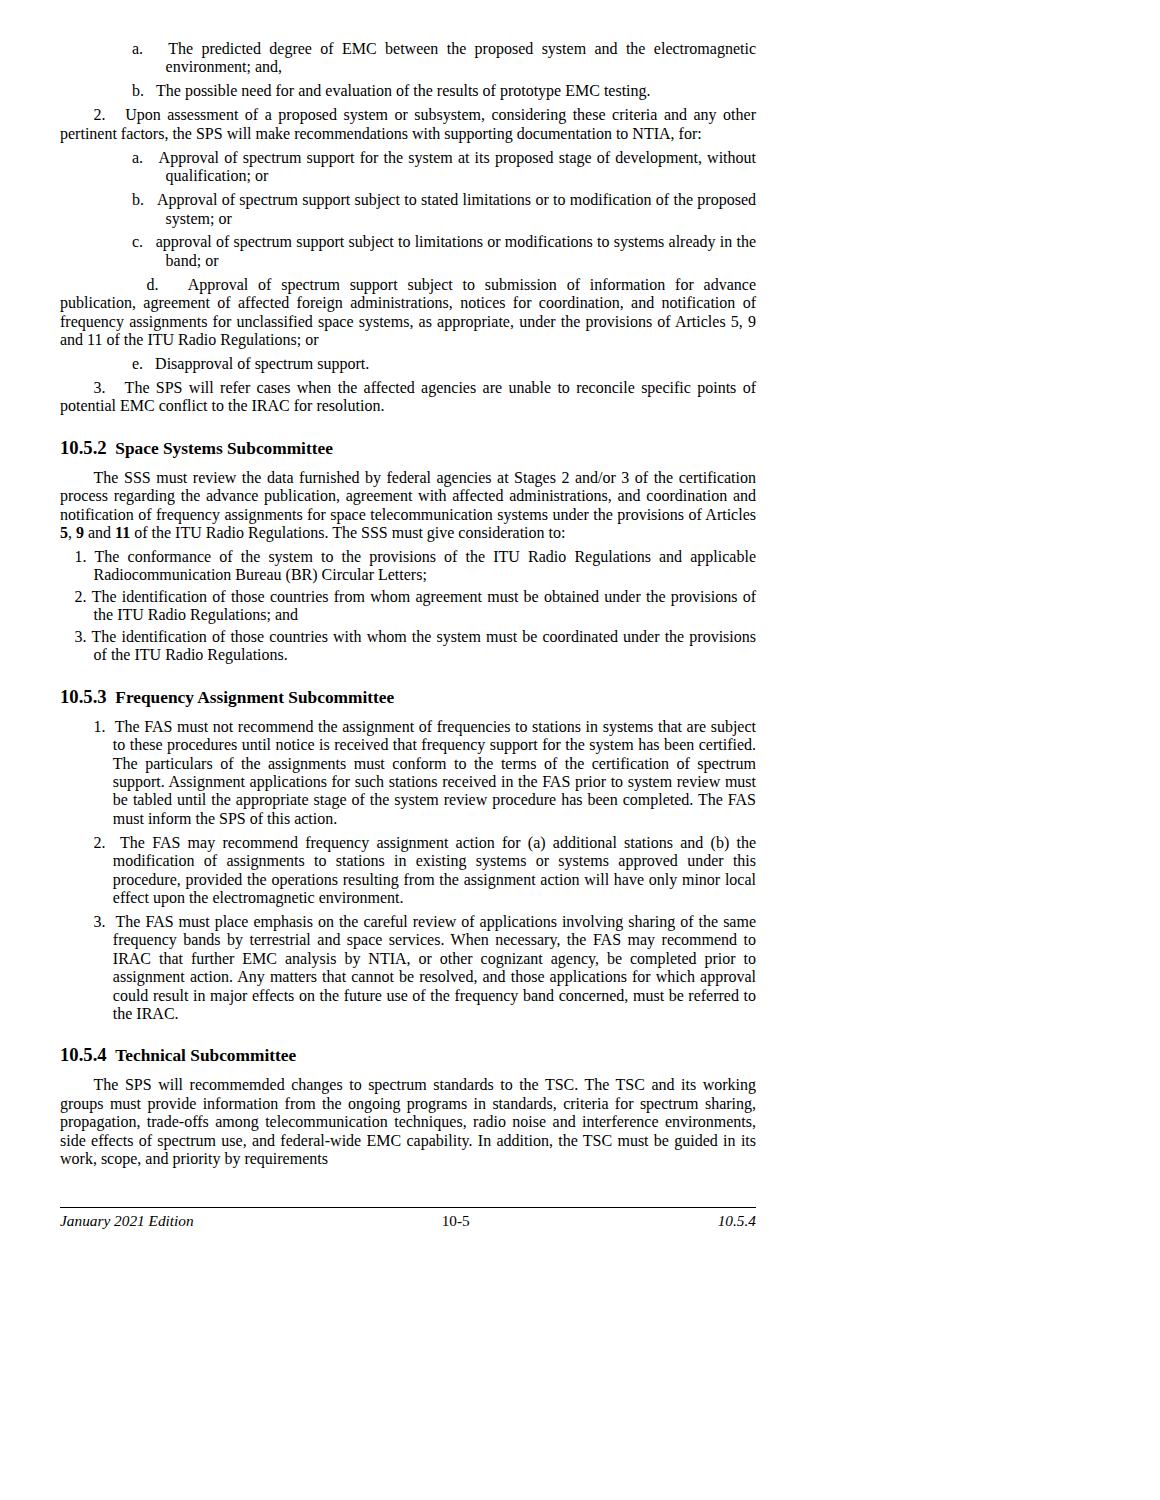a. The predicted degree of EMC between the proposed system and the electromagnetic environment; and,
b. The possible need for and evaluation of the results of prototype EMC testing.
2. Upon assessment of a proposed system or subsystem, considering these criteria and any other pertinent factors, the SPS will make recommendations with supporting documentation to NTIA, for:
a. Approval of spectrum support for the system at its proposed stage of development, without qualification; or
b. Approval of spectrum support subject to stated limitations or to modification of the proposed system; or
c. approval of spectrum support subject to limitations or modifications to systems already in the band; or
d. Approval of spectrum support subject to submission of information for advance publication, agreement of affected foreign administrations, notices for coordination, and notification of frequency assignments for unclassified space systems, as appropriate, under the provisions of Articles 5, 9 and 11 of the ITU Radio Regulations; or
e. Disapproval of spectrum support.
3. The SPS will refer cases when the affected agencies are unable to reconcile specific points of potential EMC conflict to the IRAC for resolution.
10.5.2 Space Systems Subcommittee
The SSS must review the data furnished by federal agencies at Stages 2 and/or 3 of the certification process regarding the advance publication, agreement with affected administrations, and coordination and notification of frequency assignments for space telecommunication systems under the provisions of Articles 5, 9 and 11 of the ITU Radio Regulations. The SSS must give consideration to:
1. The conformance of the system to the provisions of the ITU Radio Regulations and applicable Radiocommunication Bureau (BR) Circular Letters;
2. The identification of those countries from whom agreement must be obtained under the provisions of the ITU Radio Regulations; and
3. The identification of those countries with whom the system must be coordinated under the provisions of the ITU Radio Regulations.
10.5.3 Frequency Assignment Subcommittee
1. The FAS must not recommend the assignment of frequencies to stations in systems that are subject to these procedures until notice is received that frequency support for the system has been certified. The particulars of the assignments must conform to the terms of the certification of spectrum support. Assignment applications for such stations received in the FAS prior to system review must be tabled until the appropriate stage of the system review procedure has been completed. The FAS must inform the SPS of this action.
2. The FAS may recommend frequency assignment action for (a) additional stations and (b) the modification of assignments to stations in existing systems or systems approved under this procedure, provided the operations resulting from the assignment action will have only minor local effect upon the electromagnetic environment.
3. The FAS must place emphasis on the careful review of applications involving sharing of the same frequency bands by terrestrial and space services. When necessary, the FAS may recommend to IRAC that further EMC analysis by NTIA, or other cognizant agency, be completed prior to assignment action. Any matters that cannot be resolved, and those applications for which approval could result in major effects on the future use of the frequency band concerned, must be referred to the IRAC.
10.5.4 Technical Subcommittee
The SPS will recommemded changes to spectrum standards to the TSC. The TSC and its working groups must provide information from the ongoing programs in standards, criteria for spectrum sharing, propagation, trade-offs among telecommunication techniques, radio noise and interference environments, side effects of spectrum use, and federal-wide EMC capability. In addition, the TSC must be guided in its work, scope, and priority by requirements
January 2021 Edition 10-5 10.5.4